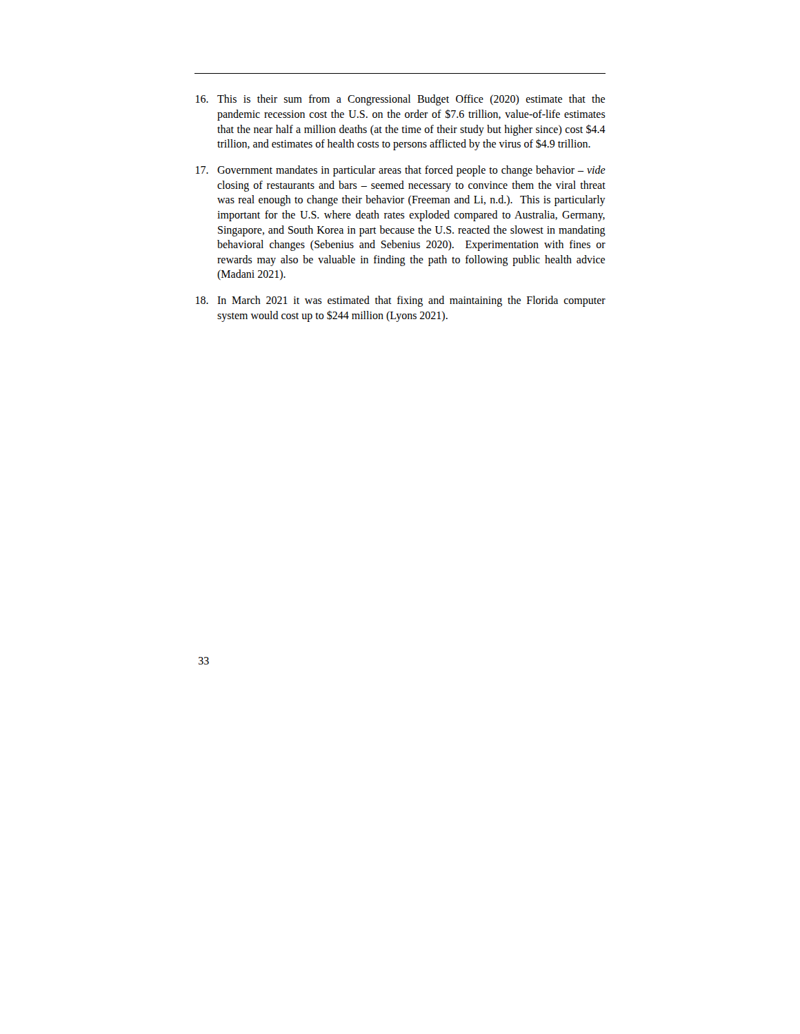16. This is their sum from a Congressional Budget Office (2020) estimate that the pandemic recession cost the U.S. on the order of $7.6 trillion, value-of-life estimates that the near half a million deaths (at the time of their study but higher since) cost $4.4 trillion, and estimates of health costs to persons afflicted by the virus of $4.9 trillion.
17. Government mandates in particular areas that forced people to change behavior – vide closing of restaurants and bars – seemed necessary to convince them the viral threat was real enough to change their behavior (Freeman and Li, n.d.). This is particularly important for the U.S. where death rates exploded compared to Australia, Germany, Singapore, and South Korea in part because the U.S. reacted the slowest in mandating behavioral changes (Sebenius and Sebenius 2020). Experimentation with fines or rewards may also be valuable in finding the path to following public health advice (Madani 2021).
18. In March 2021 it was estimated that fixing and maintaining the Florida computer system would cost up to $244 million (Lyons 2021).
33